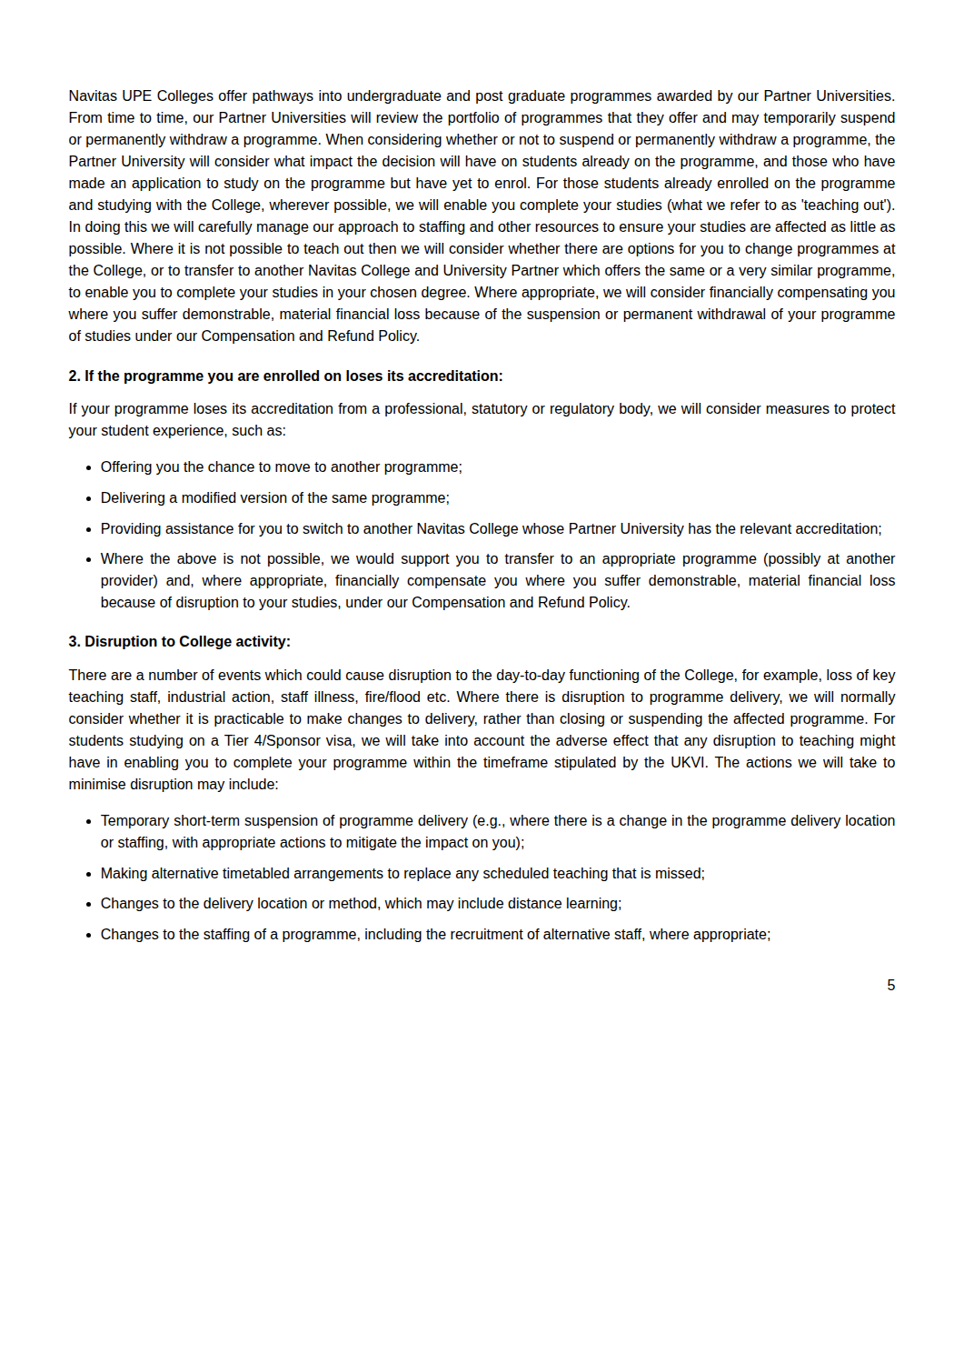Navitas UPE Colleges offer pathways into undergraduate and post graduate programmes awarded by our Partner Universities. From time to time, our Partner Universities will review the portfolio of programmes that they offer and may temporarily suspend or permanently withdraw a programme. When considering whether or not to suspend or permanently withdraw a programme, the Partner University will consider what impact the decision will have on students already on the programme, and those who have made an application to study on the programme but have yet to enrol. For those students already enrolled on the programme and studying with the College, wherever possible, we will enable you complete your studies (what we refer to as 'teaching out'). In doing this we will carefully manage our approach to staffing and other resources to ensure your studies are affected as little as possible. Where it is not possible to teach out then we will consider whether there are options for you to change programmes at the College, or to transfer to another Navitas College and University Partner which offers the same or a very similar programme, to enable you to complete your studies in your chosen degree. Where appropriate, we will consider financially compensating you where you suffer demonstrable, material financial loss because of the suspension or permanent withdrawal of your programme of studies under our Compensation and Refund Policy.
2. If the programme you are enrolled on loses its accreditation:
If your programme loses its accreditation from a professional, statutory or regulatory body, we will consider measures to protect your student experience, such as:
Offering you the chance to move to another programme;
Delivering a modified version of the same programme;
Providing assistance for you to switch to another Navitas College whose Partner University has the relevant accreditation;
Where the above is not possible, we would support you to transfer to an appropriate programme (possibly at another provider) and, where appropriate, financially compensate you where you suffer demonstrable, material financial loss because of disruption to your studies, under our Compensation and Refund Policy.
3. Disruption to College activity:
There are a number of events which could cause disruption to the day-to-day functioning of the College, for example, loss of key teaching staff, industrial action, staff illness, fire/flood etc. Where there is disruption to programme delivery, we will normally consider whether it is practicable to make changes to delivery, rather than closing or suspending the affected programme. For students studying on a Tier 4/Sponsor visa, we will take into account the adverse effect that any disruption to teaching might have in enabling you to complete your programme within the timeframe stipulated by the UKVI. The actions we will take to minimise disruption may include:
Temporary short-term suspension of programme delivery (e.g., where there is a change in the programme delivery location or staffing, with appropriate actions to mitigate the impact on you);
Making alternative timetabled arrangements to replace any scheduled teaching that is missed;
Changes to the delivery location or method, which may include distance learning;
Changes to the staffing of a programme, including the recruitment of alternative staff, where appropriate;
5